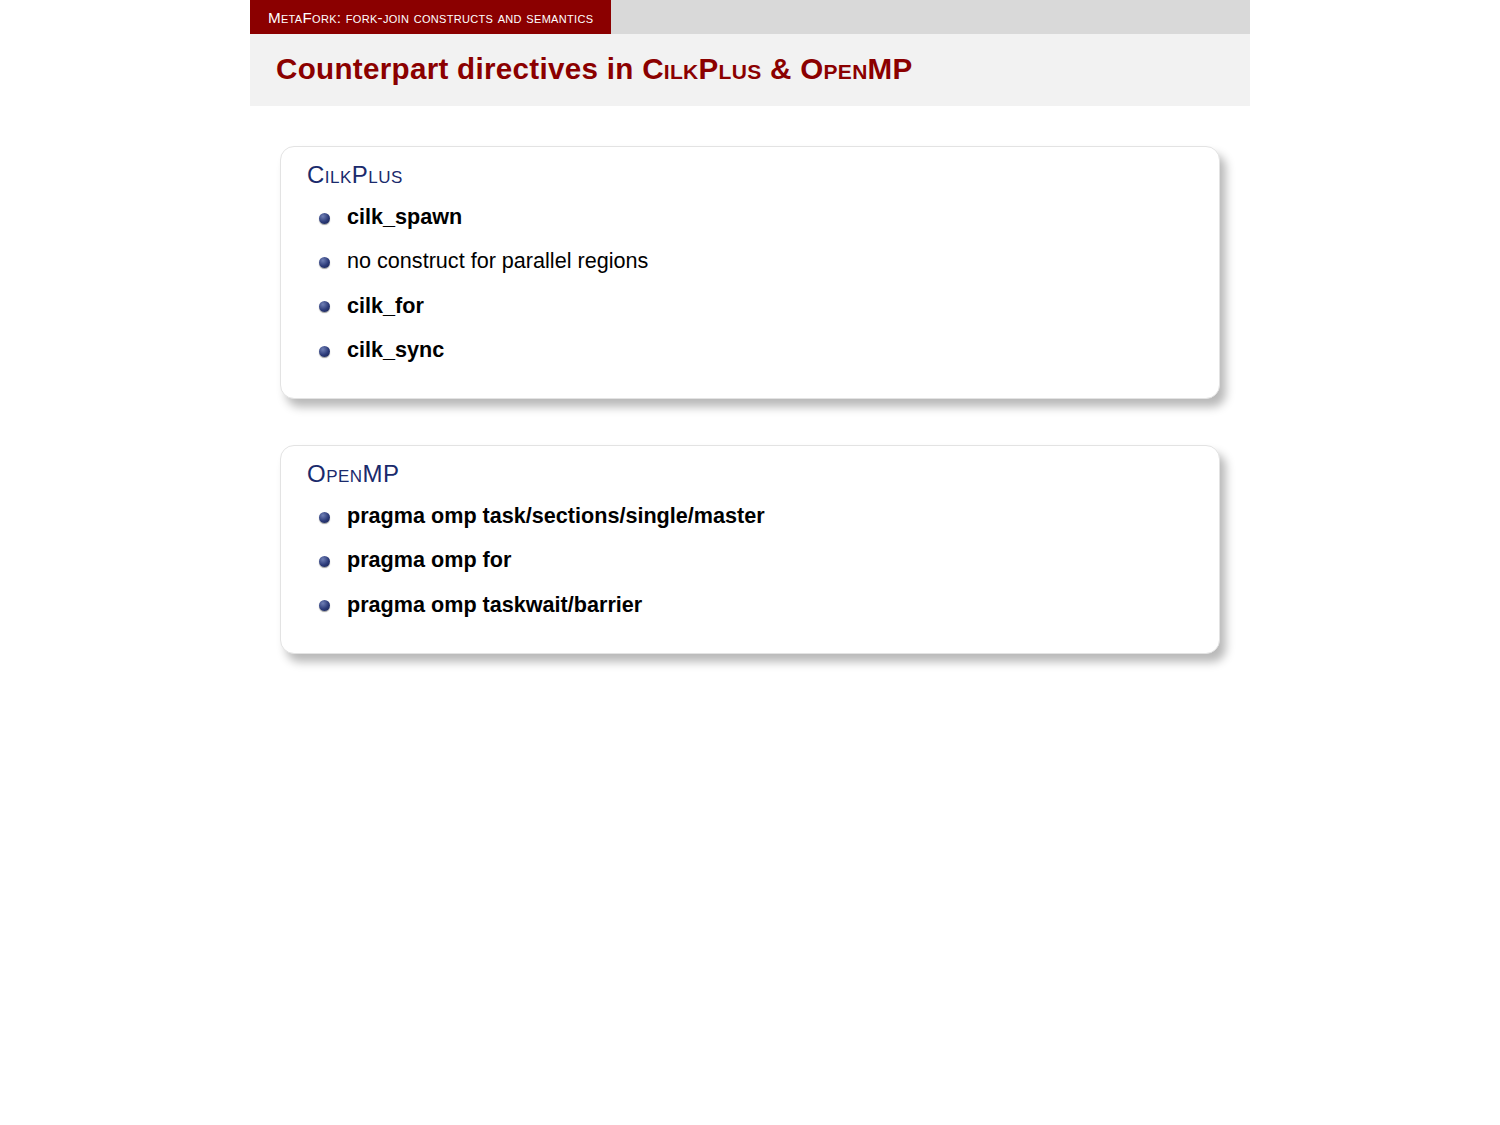MetaFork: fork-join constructs and semantics
Counterpart directives in CilkPlus & OpenMP
CilkPlus
cilk_spawn
no construct for parallel regions
cilk_for
cilk_sync
OpenMP
pragma omp task/sections/single/master
pragma omp for
pragma omp taskwait/barrier